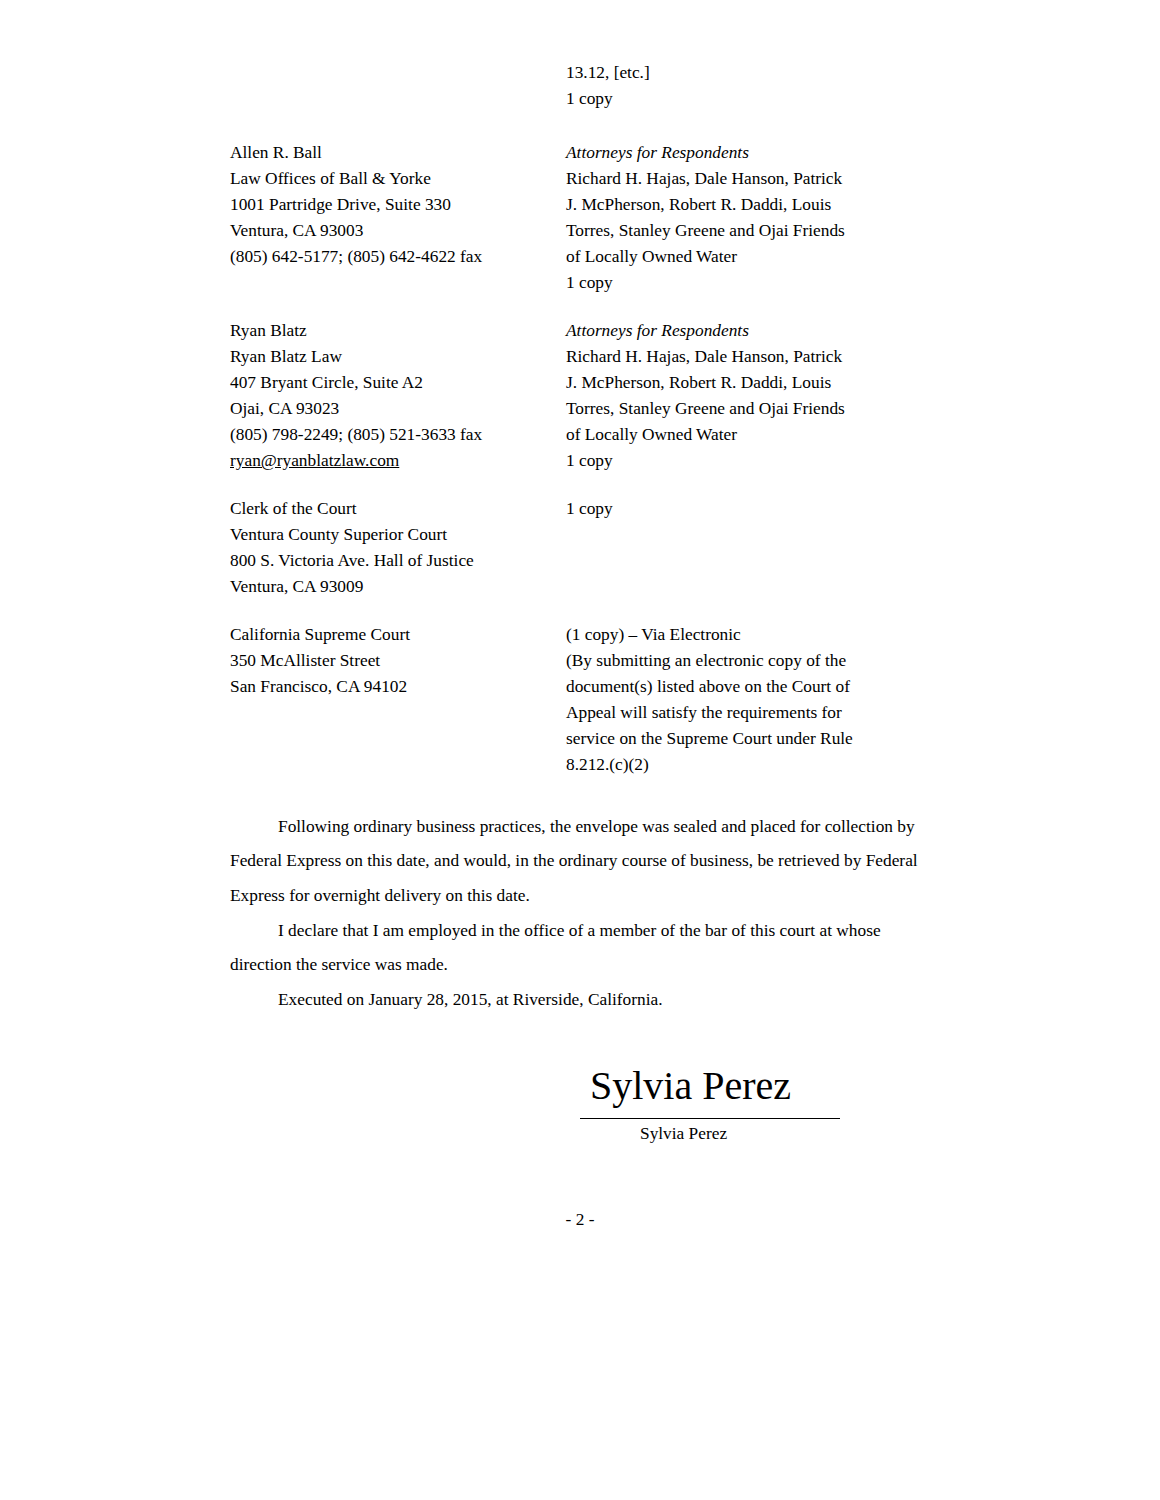13.12, [etc.]
1 copy
| Allen R. Ball Law Offices of Ball & Yorke 1001 Partridge Drive, Suite 330 Ventura, CA 93003 (805) 642-5177; (805) 642-4622 fax | Attorneys for Respondents Richard H. Hajas, Dale Hanson, Patrick J. McPherson, Robert R. Daddi, Louis Torres, Stanley Greene and Ojai Friends of Locally Owned Water 1 copy |
| Ryan Blatz Ryan Blatz Law 407 Bryant Circle, Suite A2 Ojai, CA 93023 (805) 798-2249; (805) 521-3633 fax ryan@ryanblatzlaw.com | Attorneys for Respondents Richard H. Hajas, Dale Hanson, Patrick J. McPherson, Robert R. Daddi, Louis Torres, Stanley Greene and Ojai Friends of Locally Owned Water 1 copy |
| Clerk of the Court Ventura County Superior Court 800 S. Victoria Ave. Hall of Justice Ventura, CA 93009 | 1 copy |
| California Supreme Court 350 McAllister Street San Francisco, CA 94102 | (1 copy) – Via Electronic (By submitting an electronic copy of the document(s) listed above on the Court of Appeal will satisfy the requirements for service on the Supreme Court under Rule 8.212.(c)(2) |
Following ordinary business practices, the envelope was sealed and placed for collection by Federal Express on this date, and would, in the ordinary course of business, be retrieved by Federal Express for overnight delivery on this date.
I declare that I am employed in the office of a member of the bar of this court at whose direction the service was made.
Executed on January 28, 2015, at Riverside, California.
Sylvia Perez
Sylvia Perez
- 2 -